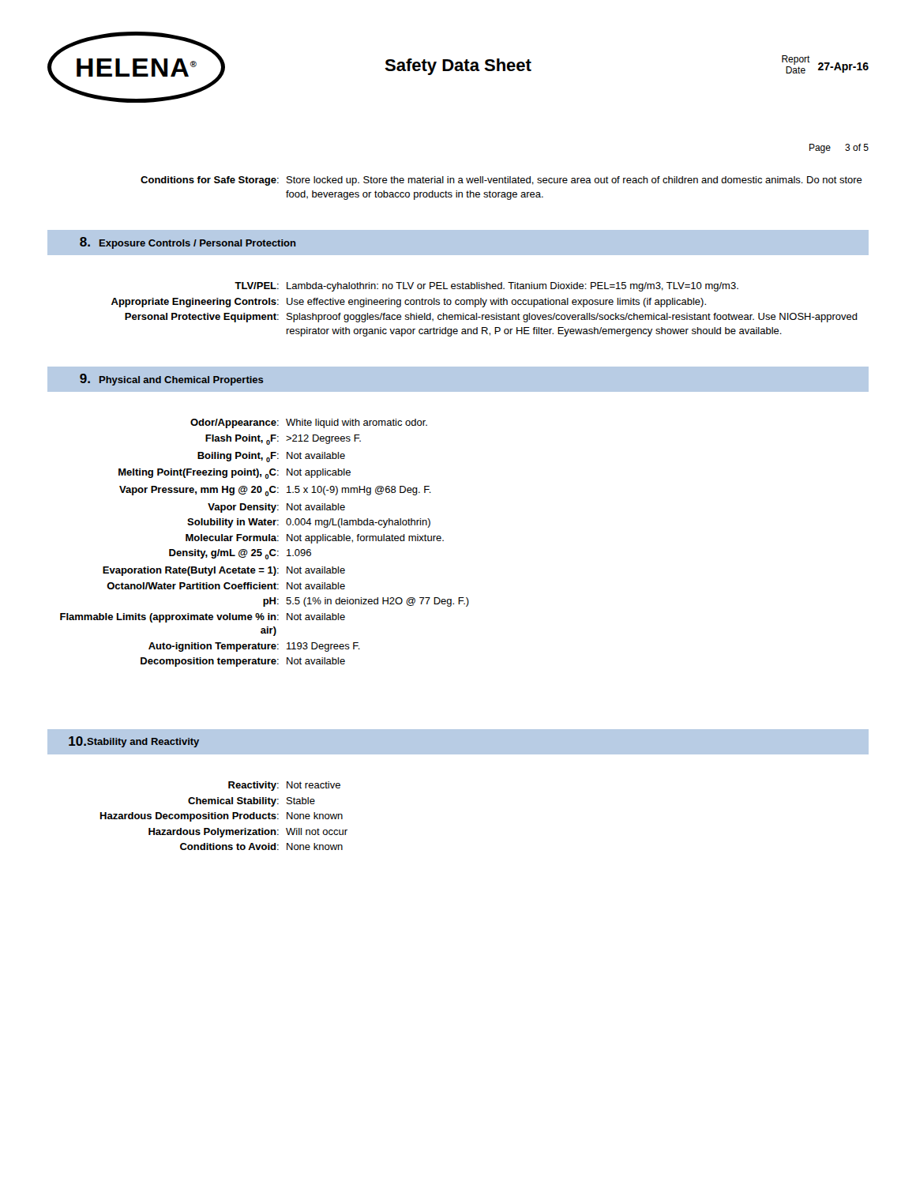HELENA®
Safety Data Sheet
Report
Date
27-Apr-16
Page3 of 5
| Conditions for Safe Storage | : | Store locked up. Store the material in a well-ventilated, secure area out of reach of children and domestic animals. Do not store food, beverages or tobacco products in the storage area. |
8.
Exposure Controls / Personal Protection
| TLV/PEL | : | Lambda-cyhalothrin: no TLV or PEL established. Titanium Dioxide: PEL=15 mg/m3, TLV=10 mg/m3. |
| Appropriate Engineering Controls | : | Use effective engineering controls to comply with occupational exposure limits (if applicable). |
| Personal Protective Equipment | : | Splashproof goggles/face shield, chemical-resistant gloves/coveralls/socks/chemical-resistant footwear. Use NIOSH-approved respirator with organic vapor cartridge and R, P or HE filter. Eyewash/emergency shower should be available. |
9.
Physical and Chemical Properties
| Odor/Appearance | : | White liquid with aromatic odor. |
| Flash Point, 0 F | : | >212 Degrees F. |
| Boiling Point, 0 F | : | Not available |
| Melting Point(Freezing point), 0 C | : | Not applicable |
| Vapor Pressure, mm Hg @ 20 0 C | : | 1.5 x 10(-9) mmHg @68 Deg. F. |
| Vapor Density | : | Not available |
| Solubility in Water | : | 0.004 mg/L(lambda-cyhalothrin) |
| Molecular Formula | : | Not applicable, formulated mixture. |
| Density, g/mL @ 25 0 C | : | 1.096 |
| Evaporation Rate(Butyl Acetate = 1) | : | Not available |
| Octanol/Water Partition Coefficient | : | Not available |
| pH | : | 5.5 (1% in deionized H2O @ 77 Deg. F.) |
| Flammable Limits (approximate volume % in air) | : | Not available |
| Auto-ignition Temperature | : | 1193 Degrees F. |
| Decomposition temperature | : | Not available |
10.
Stability and Reactivity
| Reactivity | : | Not reactive |
| Chemical Stability | : | Stable |
| Hazardous Decomposition Products | : | None known |
| Hazardous Polymerization | : | Will not occur |
| Conditions to Avoid | : | None known |